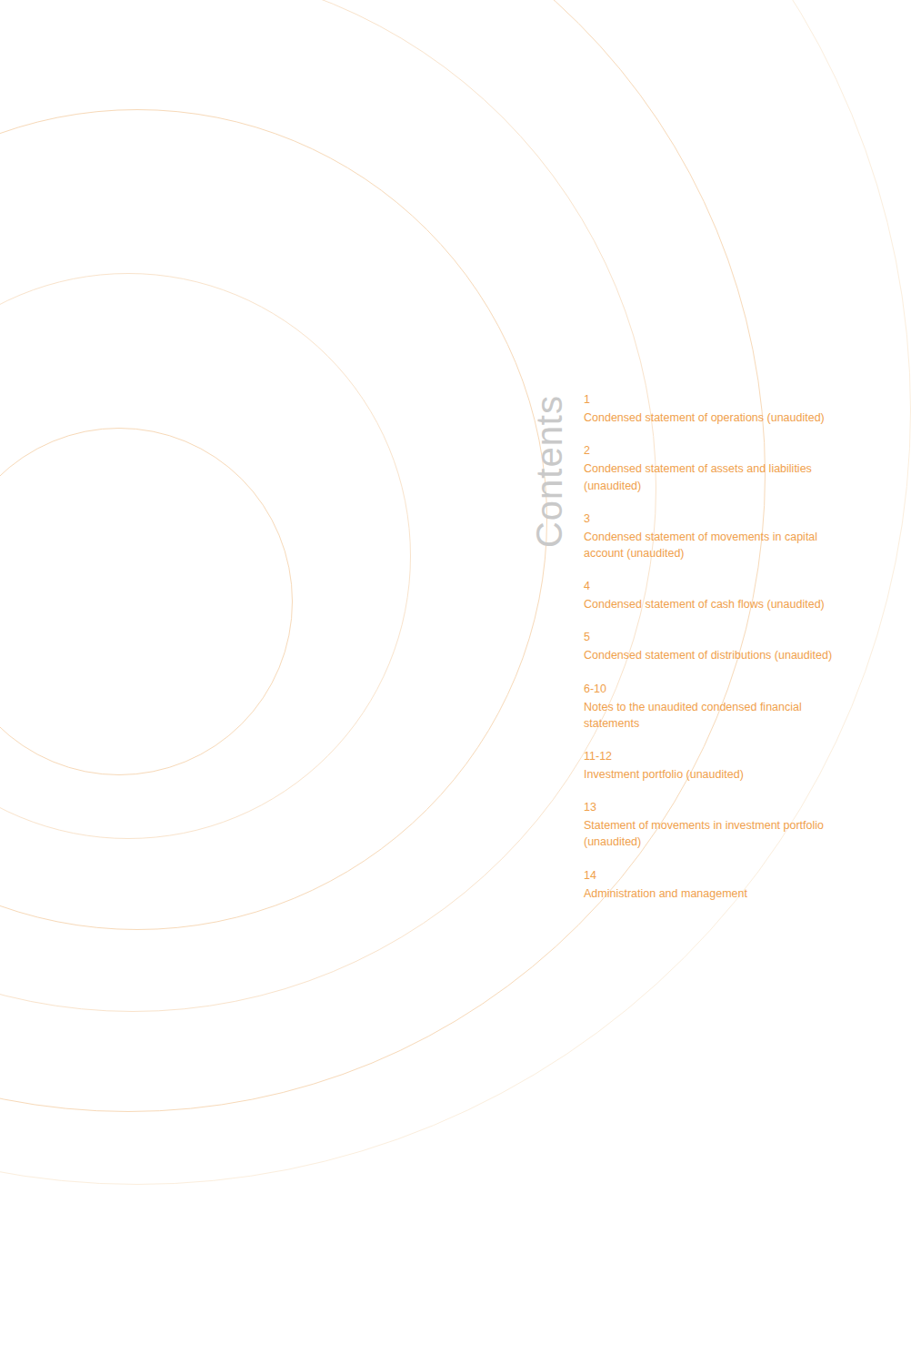Contents
1 Condensed statement of operations (unaudited)
2 Condensed statement of assets and liabilities (unaudited)
3 Condensed statement of movements in capital account (unaudited)
4 Condensed statement of cash flows (unaudited)
5 Condensed statement of distributions (unaudited)
6-10 Notes to the unaudited condensed financial statements
11-12 Investment portfolio (unaudited)
13 Statement of movements in investment portfolio (unaudited)
14 Administration and management